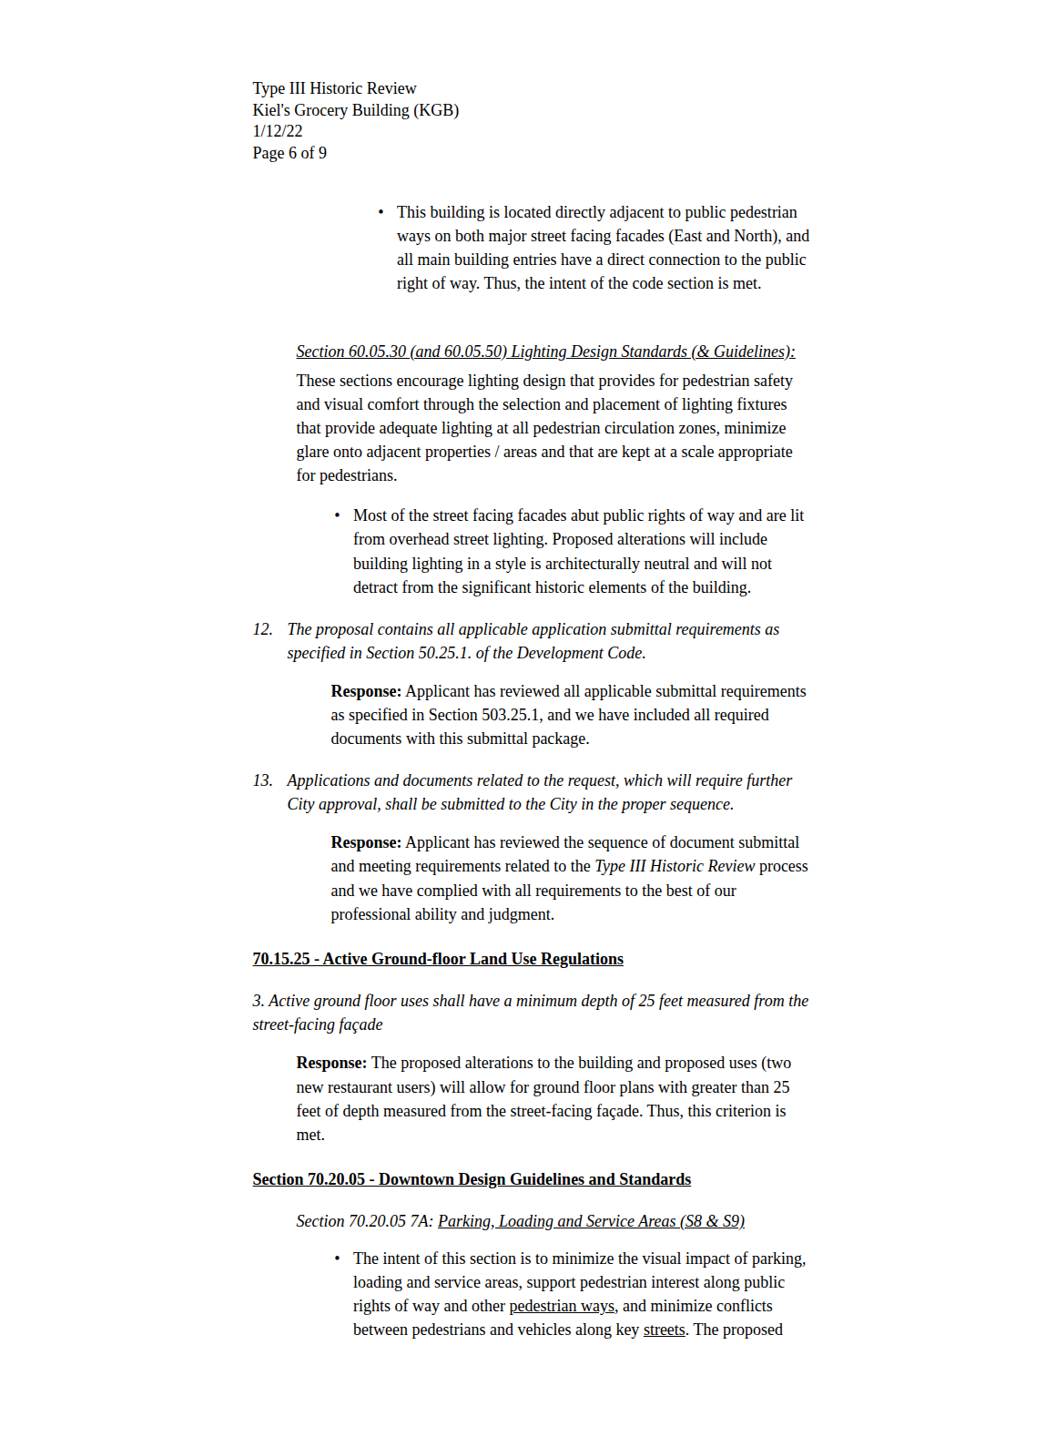Type III Historic Review
Kiel's Grocery Building (KGB)
1/12/22
Page 6 of 9
This building is located directly adjacent to public pedestrian ways on both major street facing facades (East and North), and all main building entries have a direct connection to the public right of way. Thus, the intent of the code section is met.
Section 60.05.30 (and 60.05.50) Lighting Design Standards (& Guidelines):
These sections encourage lighting design that provides for pedestrian safety and visual comfort through the selection and placement of lighting fixtures that provide adequate lighting at all pedestrian circulation zones, minimize glare onto adjacent properties / areas and that are kept at a scale appropriate for pedestrians.
Most of the street facing facades abut public rights of way and are lit from overhead street lighting. Proposed alterations will include building lighting in a style is architecturally neutral and will not detract from the significant historic elements of the building.
12. The proposal contains all applicable application submittal requirements as specified in Section 50.25.1. of the Development Code.
Response: Applicant has reviewed all applicable submittal requirements as specified in Section 503.25.1, and we have included all required documents with this submittal package.
13. Applications and documents related to the request, which will require further City approval, shall be submitted to the City in the proper sequence.
Response: Applicant has reviewed the sequence of document submittal and meeting requirements related to the Type III Historic Review process and we have complied with all requirements to the best of our professional ability and judgment.
70.15.25 - Active Ground-floor Land Use Regulations
3. Active ground floor uses shall have a minimum depth of 25 feet measured from the street-facing façade
Response: The proposed alterations to the building and proposed uses (two new restaurant users) will allow for ground floor plans with greater than 25 feet of depth measured from the street-facing façade. Thus, this criterion is met.
Section 70.20.05 - Downtown Design Guidelines and Standards
Section 70.20.05 7A: Parking, Loading and Service Areas (S8 & S9)
The intent of this section is to minimize the visual impact of parking, loading and service areas, support pedestrian interest along public rights of way and other pedestrian ways, and minimize conflicts between pedestrians and vehicles along key streets. The proposed